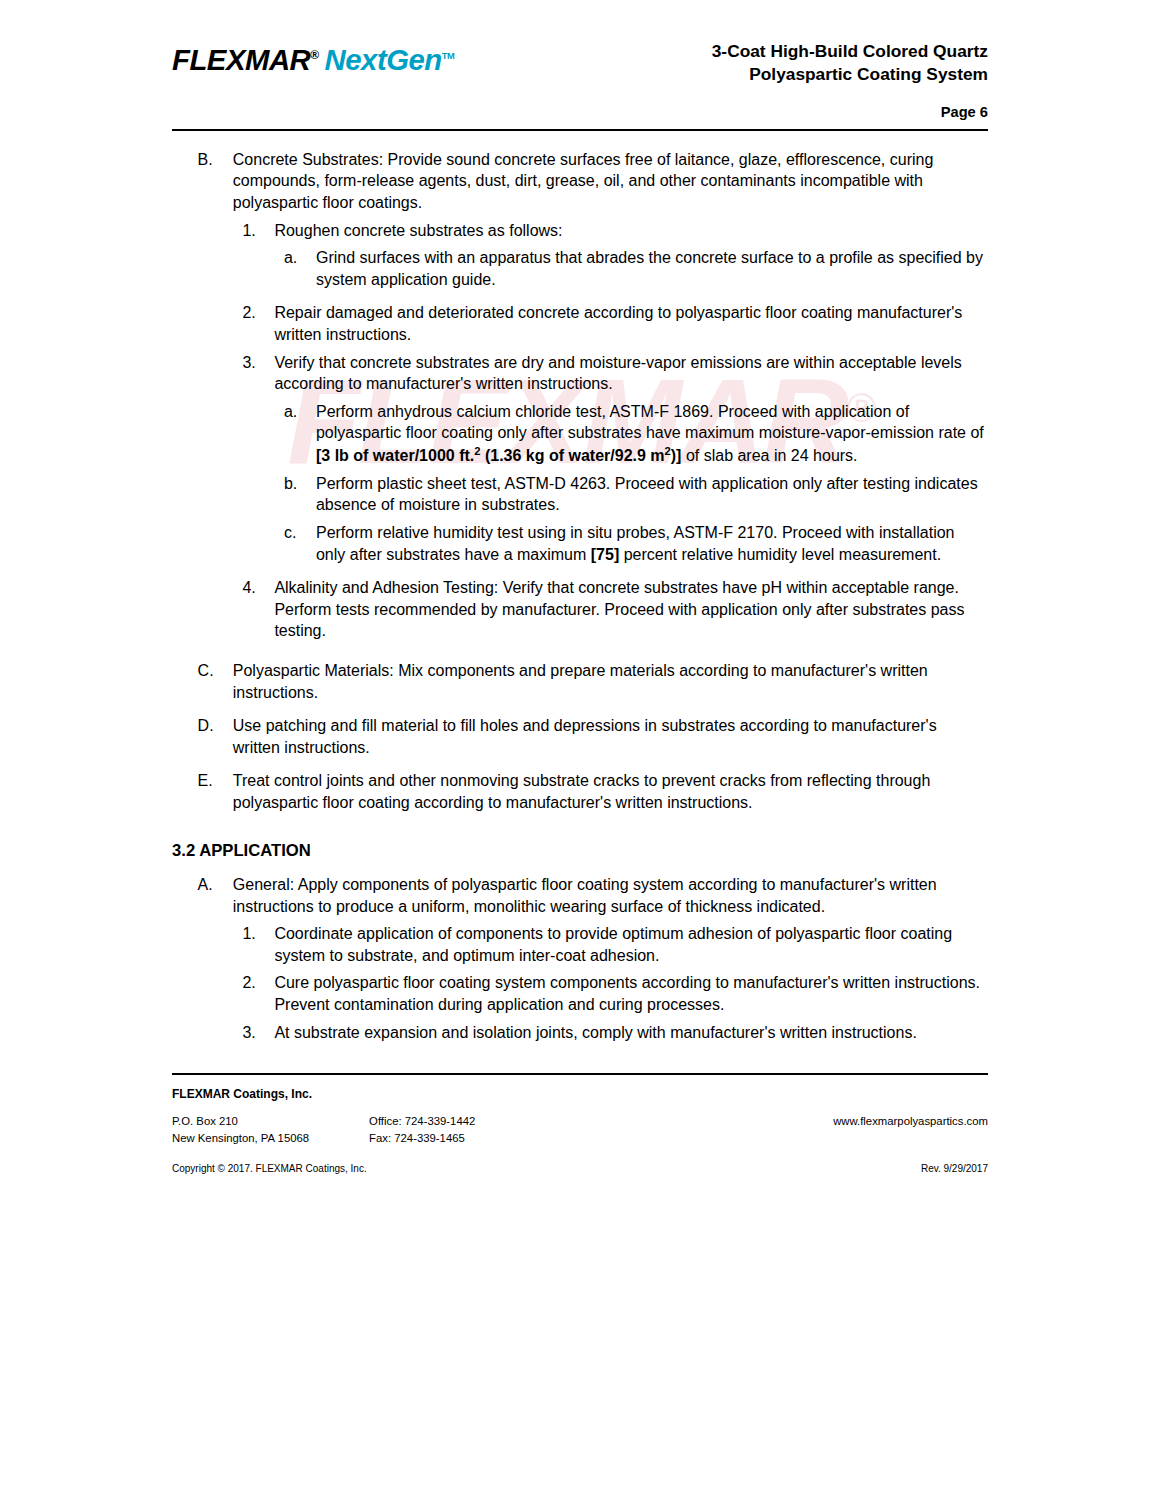FLEXMAR®NextGen TM
3-Coat High-Build Colored Quartz
Polyaspartic Coating System
Page 6
FLEXMAR®
B.
Concrete Substrates: Provide sound concrete surfaces free of laitance, glaze, efflorescence, curing compounds, form-release agents, dust, dirt, grease, oil, and other contaminants incompatible with polyaspartic floor coatings.
1.
Roughen concrete substrates as follows:
a.
Grind surfaces with an apparatus that abrades the concrete surface to a profile as specified by system application guide.
2.
Repair damaged and deteriorated concrete according to polyaspartic floor coating manufacturer's written instructions.
3.
Verify that concrete substrates are dry and moisture-vapor emissions are within acceptable levels according to manufacturer's written instructions.
a.
Perform anhydrous calcium chloride test, ASTM-F 1869. Proceed with application of polyaspartic floor coating only after substrates have maximum moisture-vapor-emission rate of [3 lb of water/1000 ft.2 (1.36 kg of water/92.9 m2)] of slab area in 24 hours.
b.
Perform plastic sheet test, ASTM-D 4263. Proceed with application only after testing indicates absence of moisture in substrates.
c.
Perform relative humidity test using in situ probes, ASTM-F 2170. Proceed with installation only after substrates have a maximum [75] percent relative humidity level measurement.
4.
Alkalinity and Adhesion Testing: Verify that concrete substrates have pH within acceptable range. Perform tests recommended by manufacturer. Proceed with application only after substrates pass testing.
C.
Polyaspartic Materials: Mix components and prepare materials according to manufacturer's written instructions.
D.
Use patching and fill material to fill holes and depressions in substrates according to manufacturer's written instructions.
E.
Treat control joints and other nonmoving substrate cracks to prevent cracks from reflecting through polyaspartic floor coating according to manufacturer's written instructions.
3.2 APPLICATION
A.
General: Apply components of polyaspartic floor coating system according to manufacturer's written instructions to produce a uniform, monolithic wearing surface of thickness indicated.
1.
Coordinate application of components to provide optimum adhesion of polyaspartic floor coating system to substrate, and optimum inter-coat adhesion.
2.
Cure polyaspartic floor coating system components according to manufacturer's written instructions. Prevent contamination during application and curing processes.
3.
At substrate expansion and isolation joints, comply with manufacturer's written instructions.
FLEXMAR Coatings, Inc.
P.O. Box 210
New Kensington, PA 15068
Office: 724-339-1442
Fax: 724-339-1465
www.flexmarpolyaspartics.com
Copyright © 2017. FLEXMAR Coatings, Inc.
Rev. 9/29/2017